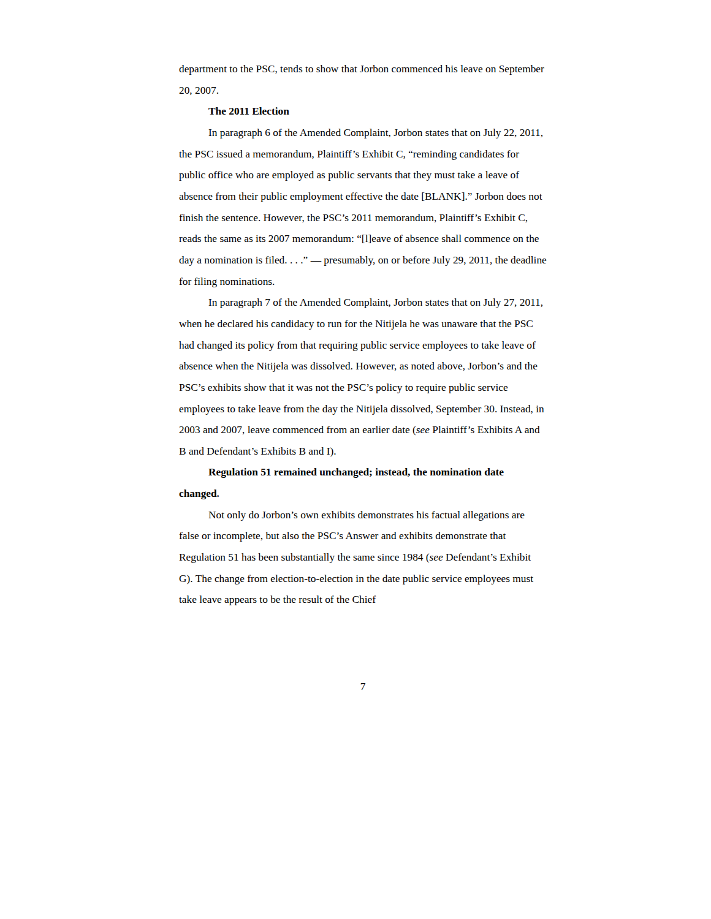department to the PSC, tends to show that Jorbon commenced his leave on September 20, 2007.
The 2011 Election
In paragraph 6 of the Amended Complaint, Jorbon states that on July 22, 2011, the PSC issued a memorandum, Plaintiff’s Exhibit C, “reminding candidates for public office who are employed as public servants that they must take a leave of absence from their public employment effective the date [BLANK].” Jorbon does not finish the sentence. However, the PSC’s 2011 memorandum, Plaintiff’s Exhibit C, reads the same as its 2007 memorandum: “[l]eave of absence shall commence on the day a nomination is filed. . . .” — presumably, on or before July 29, 2011, the deadline for filing nominations.
In paragraph 7 of the Amended Complaint, Jorbon states that on July 27, 2011, when he declared his candidacy to run for the Nitijela he was unaware that the PSC had changed its policy from that requiring public service employees to take leave of absence when the Nitijela was dissolved. However, as noted above, Jorbon’s and the PSC’s exhibits show that it was not the PSC’s policy to require public service employees to take leave from the day the Nitijela dissolved, September 30. Instead, in 2003 and 2007, leave commenced from an earlier date (see Plaintiff’s Exhibits A and B and Defendant’s Exhibits B and I).
Regulation 51 remained unchanged; instead, the nomination date changed.
Not only do Jorbon’s own exhibits demonstrates his factual allegations are false or incomplete, but also the PSC’s Answer and exhibits demonstrate that Regulation 51 has been substantially the same since 1984 (see Defendant’s Exhibit G). The change from election-to-election in the date public service employees must take leave appears to be the result of the Chief
7